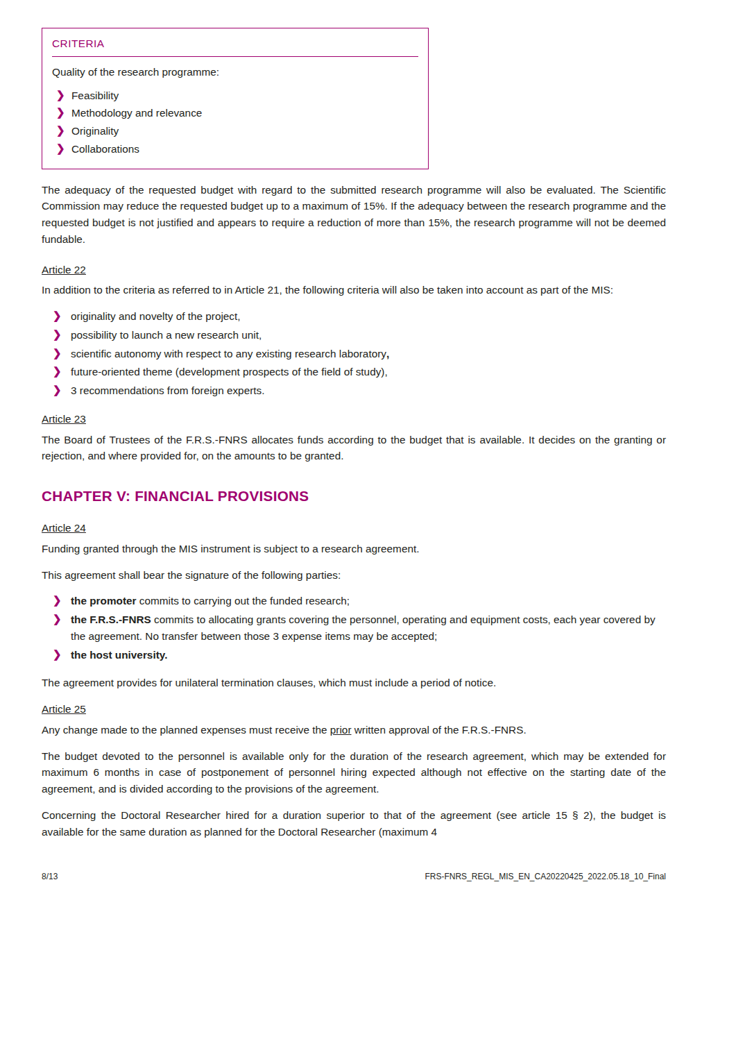CRITERIA
Quality of the research programme:
Feasibility
Methodology and relevance
Originality
Collaborations
The adequacy of the requested budget with regard to the submitted research programme will also be evaluated. The Scientific Commission may reduce the requested budget up to a maximum of 15%. If the adequacy between the research programme and the requested budget is not justified and appears to require a reduction of more than 15%, the research programme will not be deemed fundable.
Article 22
In addition to the criteria as referred to in Article 21, the following criteria will also be taken into account as part of the MIS:
originality and novelty of the project,
possibility to launch a new research unit,
scientific autonomy with respect to any existing research laboratory,
future-oriented theme (development prospects of the field of study),
3 recommendations from foreign experts.
Article 23
The Board of Trustees of the F.R.S.-FNRS allocates funds according to the budget that is available. It decides on the granting or rejection, and where provided for, on the amounts to be granted.
CHAPTER V: FINANCIAL PROVISIONS
Article 24
Funding granted through the MIS instrument is subject to a research agreement.
This agreement shall bear the signature of the following parties:
the promoter commits to carrying out the funded research;
the F.R.S.-FNRS commits to allocating grants covering the personnel, operating and equipment costs, each year covered by the agreement. No transfer between those 3 expense items may be accepted;
the host university.
The agreement provides for unilateral termination clauses, which must include a period of notice.
Article 25
Any change made to the planned expenses must receive the prior written approval of the F.R.S.-FNRS.
The budget devoted to the personnel is available only for the duration of the research agreement, which may be extended for maximum 6 months in case of postponement of personnel hiring expected although not effective on the starting date of the agreement, and is divided according to the provisions of the agreement.
Concerning the Doctoral Researcher hired for a duration superior to that of the agreement (see article 15 § 2), the budget is available for the same duration as planned for the Doctoral Researcher (maximum 4
8/13 FRS-FNRS_REGL_MIS_EN_CA20220425_2022.05.18_10_Final